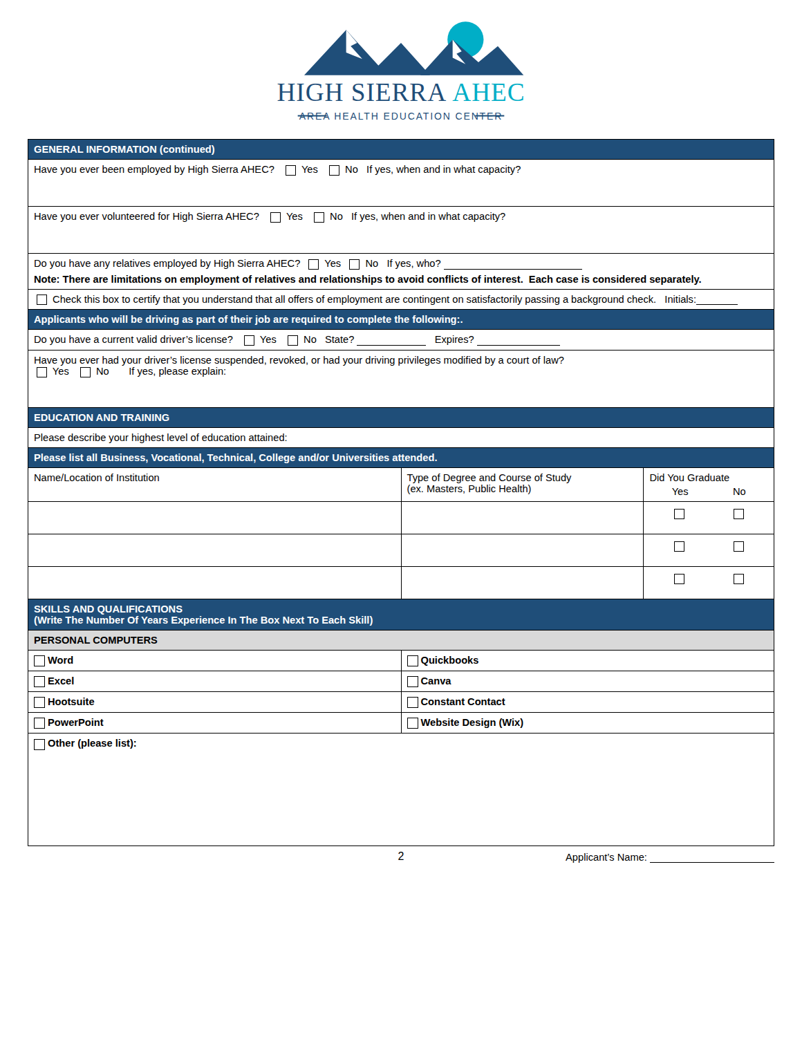HIGH SIERRA AHEC AREA HEALTH EDUCATION CENTER
| GENERAL INFORMATION (continued) |
| Have you ever been employed by High Sierra AHEC? Yes No If yes, when and in what capacity? |
| Have you ever volunteered for High Sierra AHEC? Yes No If yes, when and in what capacity? |
| Do you have any relatives employed by High Sierra AHEC? Yes No If yes, who? Note: There are limitations on employment of relatives and relationships to avoid conflicts of interest. Each case is considered separately. |
| Check this box to certify that you understand that all offers of employment are contingent on satisfactorily passing a background check. Initials: |
| Applicants who will be driving as part of their job are required to complete the following:. |
| Do you have a current valid driver’s license? Yes No State? Expires? |
| Have you ever had your driver’s license suspended, revoked, or had your driving privileges modified by a court of law? Yes No If yes, please explain: |
| EDUCATION AND TRAINING |
| Please describe your highest level of education attained: |
| Please list all Business, Vocational, Technical, College and/or Universities attended. |
| Name/Location of Institution | Type of Degree and Course of Study (ex. Masters, Public Health) | Did You Graduate Yes No |
| SKILLS AND QUALIFICATIONS (Write The Number Of Years Experience In The Box Next To Each Skill) |
| PERSONAL COMPUTERS |
| Word | Quickbooks |
| Excel | Canva |
| Hootsuite | Constant Contact |
| PowerPoint | Website Design (Wix) |
| Other (please list): |
2 Applicant’s Name: